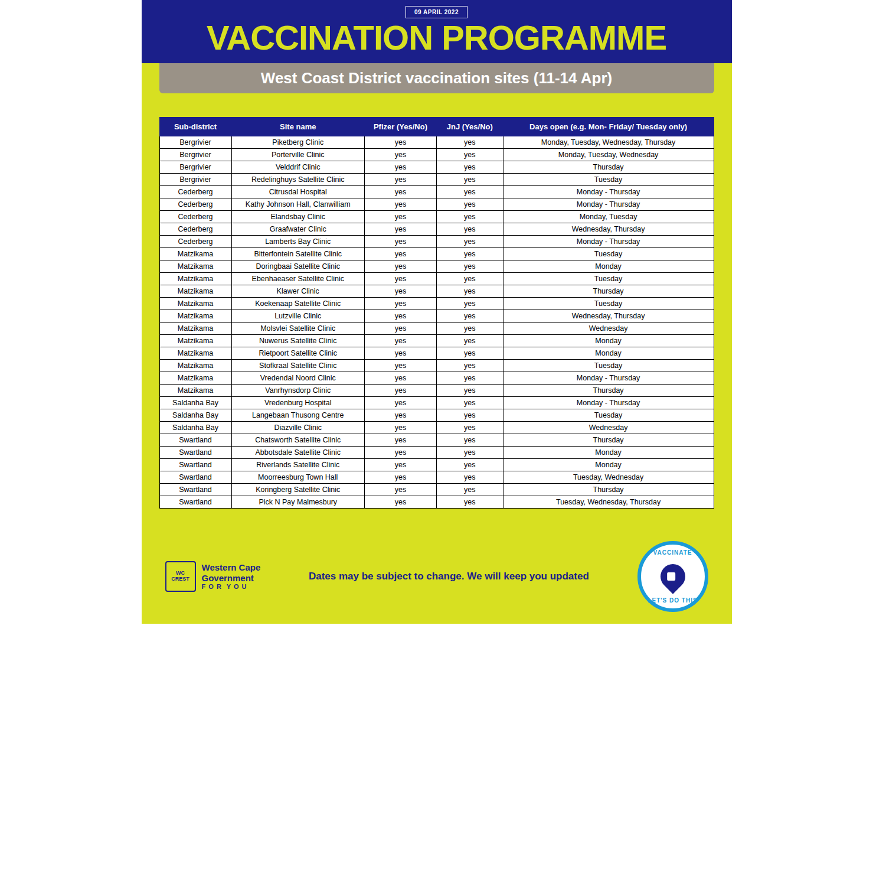09 APRIL 2022
VACCINATION PROGRAMME
West Coast District vaccination sites (11-14 Apr)
| Sub-district | Site name | Pfizer (Yes/No) | JnJ (Yes/No) | Days open (e.g. Mon- Friday/ Tuesday only) |
| --- | --- | --- | --- | --- |
| Bergrivier | Piketberg Clinic | yes | yes | Monday, Tuesday, Wednesday, Thursday |
| Bergrivier | Porterville Clinic | yes | yes | Monday, Tuesday, Wednesday |
| Bergrivier | Velddrif Clinic | yes | yes | Thursday |
| Bergrivier | Redelinghuys Satellite Clinic | yes | yes | Tuesday |
| Cederberg | Citrusdal Hospital | yes | yes | Monday - Thursday |
| Cederberg | Kathy Johnson Hall, Clanwilliam | yes | yes | Monday - Thursday |
| Cederberg | Elandsbay Clinic | yes | yes | Monday, Tuesday |
| Cederberg | Graafwater Clinic | yes | yes | Wednesday, Thursday |
| Cederberg | Lamberts Bay Clinic | yes | yes | Monday - Thursday |
| Matzikama | Bitterfontein Satellite Clinic | yes | yes | Tuesday |
| Matzikama | Doringbaai Satellite Clinic | yes | yes | Monday |
| Matzikama | Ebenhaeaser Satellite Clinic | yes | yes | Tuesday |
| Matzikama | Klawer Clinic | yes | yes | Thursday |
| Matzikama | Koekenaap Satellite Clinic | yes | yes | Tuesday |
| Matzikama | Lutzville Clinic | yes | yes | Wednesday, Thursday |
| Matzikama | Molsvlei Satellite Clinic | yes | yes | Wednesday |
| Matzikama | Nuwerus Satellite Clinic | yes | yes | Monday |
| Matzikama | Rietpoort Satellite Clinic | yes | yes | Monday |
| Matzikama | Stofkraal Satellite Clinic | yes | yes | Tuesday |
| Matzikama | Vredendal Noord Clinic | yes | yes | Monday - Thursday |
| Matzikama | Vanrhynsdorp Clinic | yes | yes | Thursday |
| Saldanha Bay | Vredenburg Hospital | yes | yes | Monday - Thursday |
| Saldanha Bay | Langebaan Thusong Centre | yes | yes | Tuesday |
| Saldanha Bay | Diazville Clinic | yes | yes | Wednesday |
| Swartland | Chatsworth Satellite Clinic | yes | yes | Thursday |
| Swartland | Abbotsdale Satellite Clinic | yes | yes | Monday |
| Swartland | Riverlands Satellite Clinic | yes | yes | Monday |
| Swartland | Moorreesburg Town Hall | yes | yes | Tuesday, Wednesday |
| Swartland | Koringberg Satellite Clinic | yes | yes | Thursday |
| Swartland | Pick N Pay Malmesbury | yes | yes | Tuesday, Wednesday, Thursday |
WC
CREST
Western Cape
Government F O R Y O U
Dates may be subject to change. We will keep you updated
VACCINATE
LET'S DO THIS